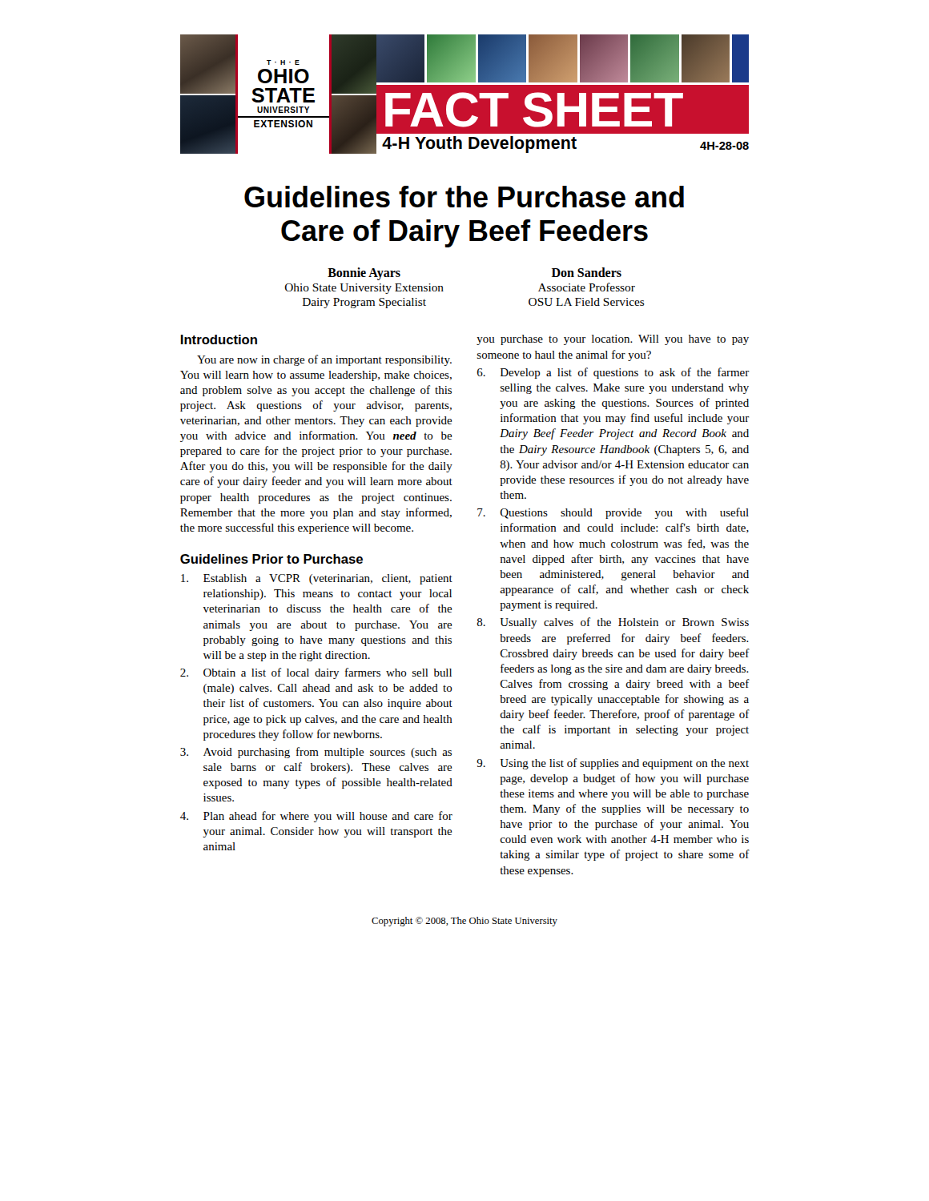T · H · E
OHIO
STATE
UNIVERSITY
EXTENSION
FACT SHEET
4-H Youth Development 4H-28-08
Guidelines for the Purchase and
Care of Dairy Beef Feeders
Bonnie Ayars
Ohio State University Extension
Dairy Program Specialist
Don Sanders
Associate Professor
OSU LA Field Services
Introduction
You are now in charge of an important responsibility. You will learn how to assume leadership, make choices, and problem solve as you accept the challenge of this project. Ask questions of your advisor, parents, veterinarian, and other mentors. They can each provide you with advice and information. You need to be prepared to care for the project prior to your purchase. After you do this, you will be responsible for the daily care of your dairy feeder and you will learn more about proper health procedures as the project continues. Remember that the more you plan and stay informed, the more successful this experience will become.
Guidelines Prior to Purchase
Establish a VCPR (veterinarian, client, patient relationship). This means to contact your local veterinarian to discuss the health care of the animals you are about to purchase. You are probably going to have many questions and this will be a step in the right direction.
Obtain a list of local dairy farmers who sell bull (male) calves. Call ahead and ask to be added to their list of customers. You can also inquire about price, age to pick up calves, and the care and health procedures they follow for newborns.
Avoid purchasing from multiple sources (such as sale barns or calf brokers). These calves are exposed to many types of possible health-related issues.
Plan ahead for where you will house and care for your animal. Consider how you will transport the animal
you purchase to your location. Will you have to pay someone to haul the animal for you?
Develop a list of questions to ask of the farmer selling the calves. Make sure you understand why you are asking the questions. Sources of printed information that you may find useful include your Dairy Beef Feeder Project and Record Book and the Dairy Resource Handbook (Chapters 5, 6, and 8). Your advisor and/or 4-H Extension educator can provide these resources if you do not already have them.
Questions should provide you with useful information and could include: calf's birth date, when and how much colostrum was fed, was the navel dipped after birth, any vaccines that have been administered, general behavior and appearance of calf, and whether cash or check payment is required.
Usually calves of the Holstein or Brown Swiss breeds are preferred for dairy beef feeders. Crossbred dairy breeds can be used for dairy beef feeders as long as the sire and dam are dairy breeds. Calves from crossing a dairy breed with a beef breed are typically unacceptable for showing as a dairy beef feeder. Therefore, proof of parentage of the calf is important in selecting your project animal.
Using the list of supplies and equipment on the next page, develop a budget of how you will purchase these items and where you will be able to purchase them. Many of the supplies will be necessary to have prior to the purchase of your animal. You could even work with another 4-H member who is taking a similar type of project to share some of these expenses.
Copyright © 2008, The Ohio State University